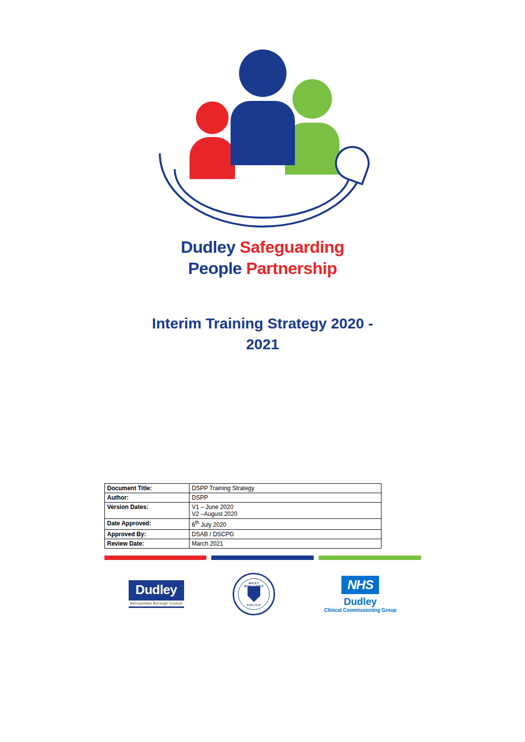Dudley Safeguarding
People Partnership
Interim Training Strategy 2020 -
2021
| Document Title: | DSPP Training Strategy |
| Author: | DSPP |
| Version Dates: | V1 – June 2020 V2 –August 2020 |
| Date Approved: | 6 th July 2020 |
| Approved By: | DSAB / DSCPG |
| Review Date: | March 2021 |
Dudley
Metropolitan Borough Council
WEST MIDLANDS
POLICE
NHS
Dudley
Clinical Commissioning Group